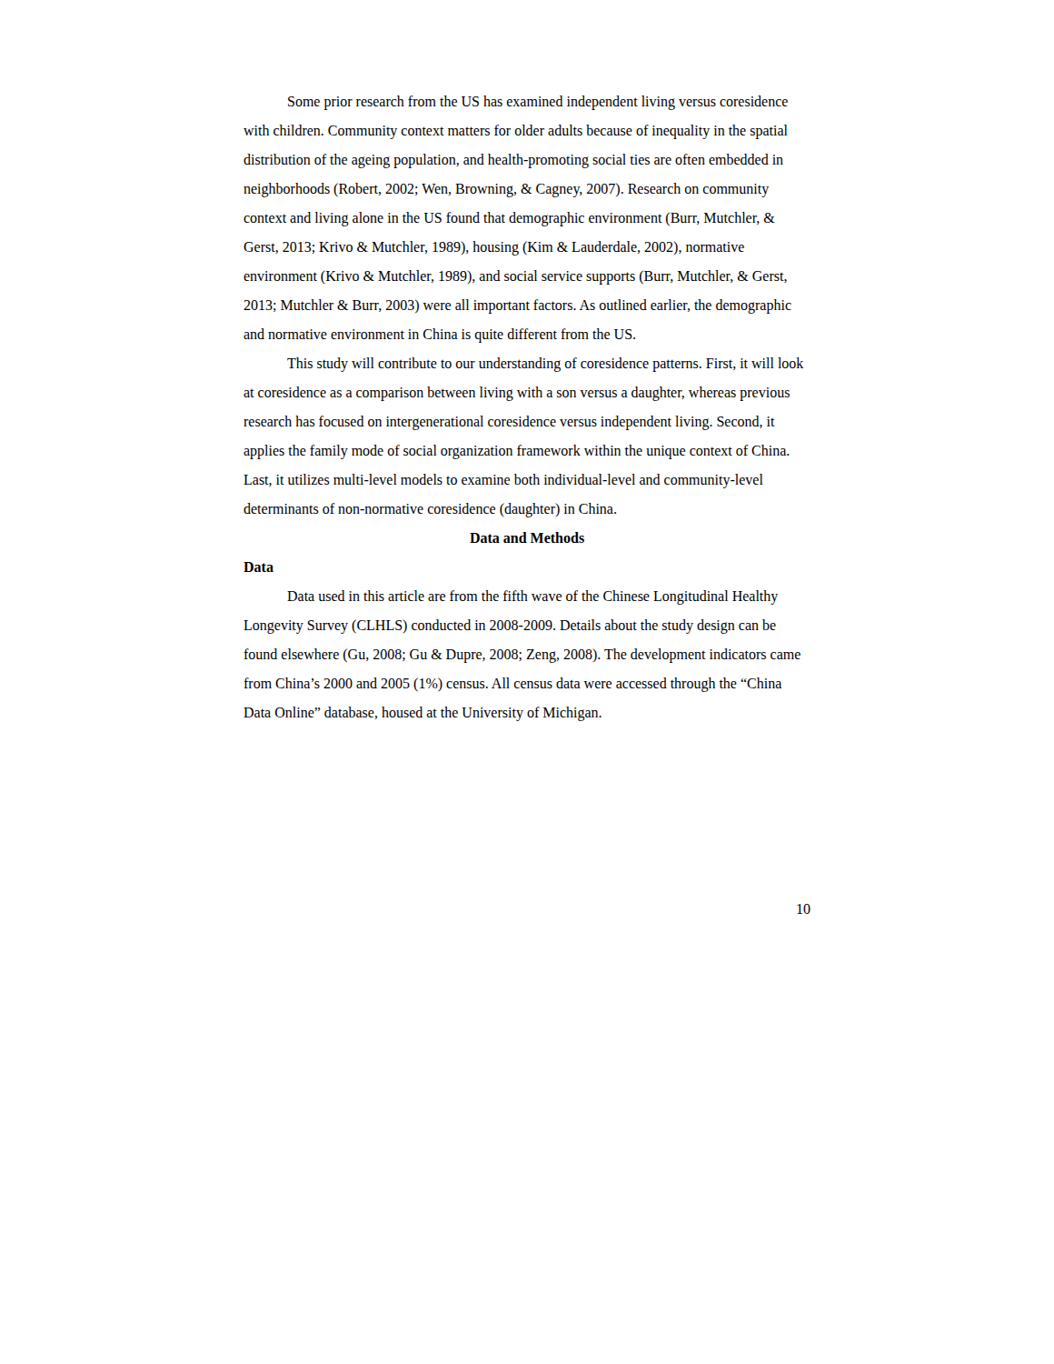Some prior research from the US has examined independent living versus coresidence with children. Community context matters for older adults because of inequality in the spatial distribution of the ageing population, and health-promoting social ties are often embedded in neighborhoods (Robert, 2002; Wen, Browning, & Cagney, 2007). Research on community context and living alone in the US found that demographic environment (Burr, Mutchler, & Gerst, 2013; Krivo & Mutchler, 1989), housing (Kim & Lauderdale, 2002), normative environment (Krivo & Mutchler, 1989), and social service supports (Burr, Mutchler, & Gerst, 2013; Mutchler & Burr, 2003) were all important factors. As outlined earlier, the demographic and normative environment in China is quite different from the US.
This study will contribute to our understanding of coresidence patterns. First, it will look at coresidence as a comparison between living with a son versus a daughter, whereas previous research has focused on intergenerational coresidence versus independent living. Second, it applies the family mode of social organization framework within the unique context of China. Last, it utilizes multi-level models to examine both individual-level and community-level determinants of non-normative coresidence (daughter) in China.
Data and Methods
Data
Data used in this article are from the fifth wave of the Chinese Longitudinal Healthy Longevity Survey (CLHLS) conducted in 2008-2009. Details about the study design can be found elsewhere (Gu, 2008; Gu & Dupre, 2008; Zeng, 2008). The development indicators came from China’s 2000 and 2005 (1%) census. All census data were accessed through the “China Data Online” database, housed at the University of Michigan.
10